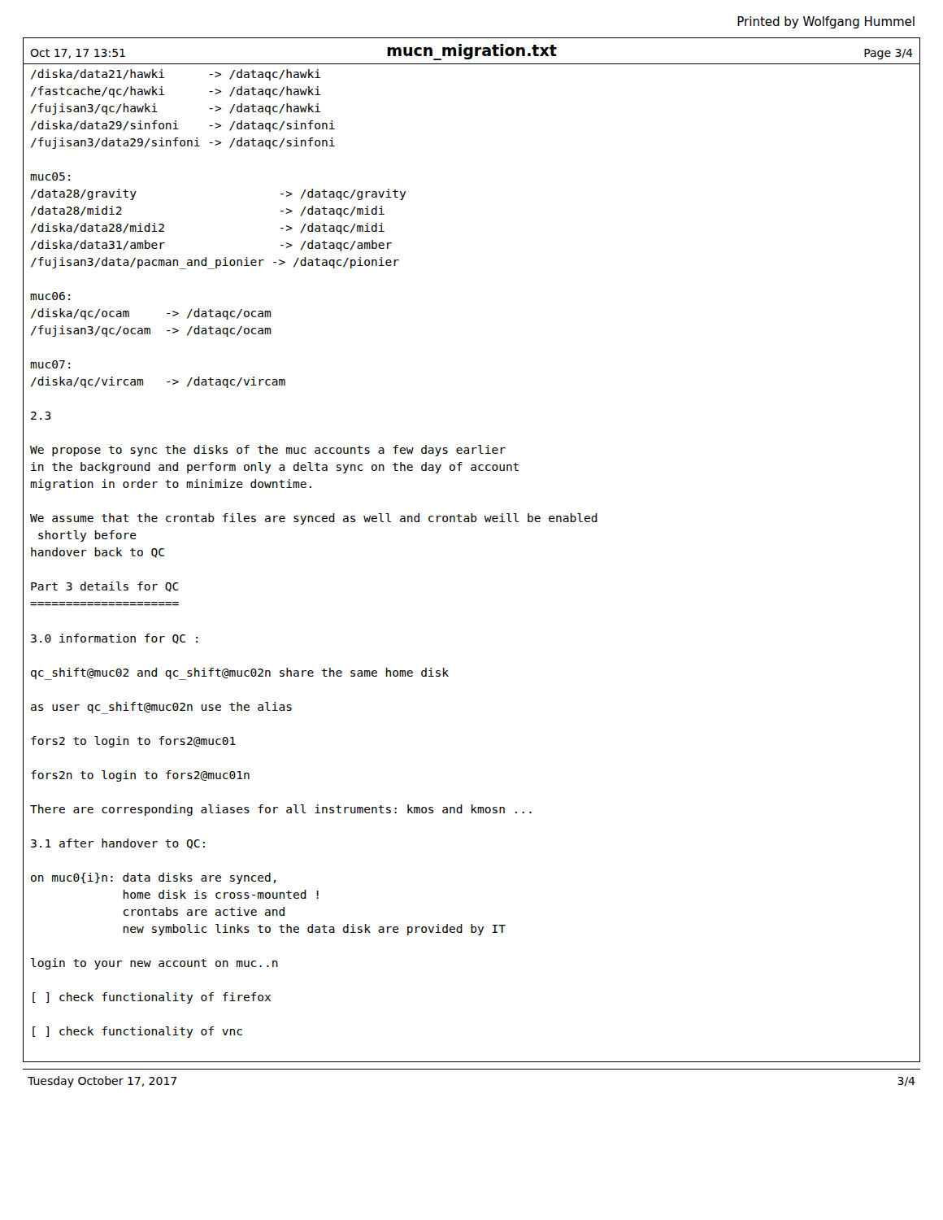Printed by Wolfgang Hummel
| Oct 17, 17 13:51 | mucn_migration.txt | Page 3/4 |
/diska/data21/hawki      -> /dataqc/hawki
/fastcache/qc/hawki      -> /dataqc/hawki
/fujisan3/qc/hawki       -> /dataqc/hawki
/diska/data29/sinfoni    -> /dataqc/sinfoni
/fujisan3/data29/sinfoni -> /dataqc/sinfoni

muc05:
/data28/gravity                    -> /dataqc/gravity
/data28/midi2                      -> /dataqc/midi
/diska/data28/midi2                -> /dataqc/midi
/diska/data31/amber                -> /dataqc/amber
/fujisan3/data/pacman_and_pionier -> /dataqc/pionier

muc06:
/diska/qc/ocam     -> /dataqc/ocam
/fujisan3/qc/ocam  -> /dataqc/ocam

muc07:
/diska/qc/vircam   -> /dataqc/vircam

2.3

We propose to sync the disks of the muc accounts a few days earlier
in the background and perform only a delta sync on the day of account
migration in order to minimize downtime.

We assume that the crontab files are synced as well and crontab weill be enabled
 shortly before
handover back to QC

Part 3 details for QC
=====================

3.0 information for QC :

qc_shift@muc02 and qc_shift@muc02n share the same home disk

as user qc_shift@muc02n use the alias

fors2 to login to fors2@muc01

fors2n to login to fors2@muc01n

There are corresponding aliases for all instruments: kmos and kmosn ...

3.1 after handover to QC:

on muc0{i}n: data disks are synced,
             home disk is cross-mounted !
             crontabs are active and
             new symbolic links to the data disk are provided by IT

login to your new account on muc..n

[ ] check functionality of firefox

[ ] check functionality of vnc
| Tuesday October 17, 2017 | 3/4 |